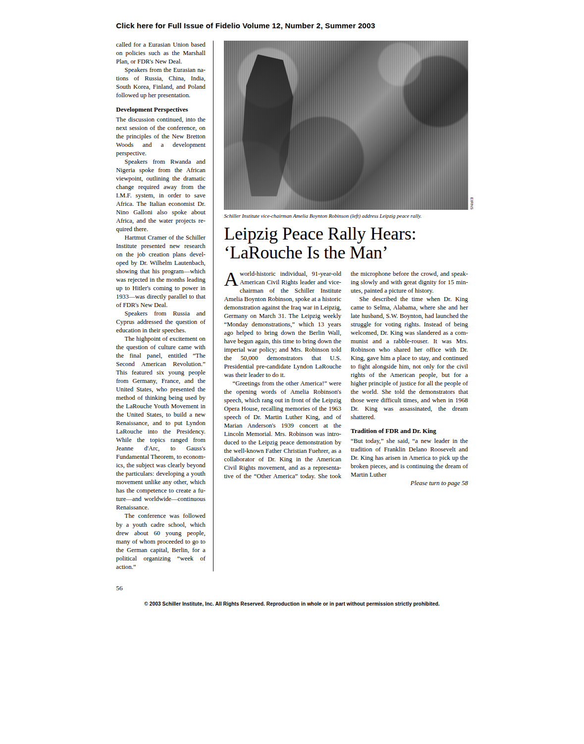Click here for Full Issue of Fidelio Volume 12, Number 2, Summer 2003
called for a Eurasian Union based on policies such as the Marshall Plan, or FDR's New Deal.
Speakers from the Eurasian nations of Russia, China, India, South Korea, Finland, and Poland followed up her presentation.
Development Perspectives
The discussion continued, into the next session of the conference, on the principles of the New Bretton Woods and a development perspective.
Speakers from Rwanda and Nigeria spoke from the African viewpoint, outlining the dramatic change required away from the I.M.F. system, in order to save Africa. The Italian economist Dr. Nino Galloni also spoke about Africa, and the water projects required there.
Hartmut Cramer of the Schiller Institute presented new research on the job creation plans developed by Dr. Wilhelm Lautenbach, showing that his program—which was rejected in the months leading up to Hitler's coming to power in 1933—was directly parallel to that of FDR's New Deal.
Speakers from Russia and Cyprus addressed the question of education in their speeches.
The highpoint of excitement on the question of culture came with the final panel, entitled “The Second American Revolution.” This featured six young people from Germany, France, and the United States, who presented the method of thinking being used by the LaRouche Youth Movement in the United States, to build a new Renaissance, and to put Lyndon LaRouche into the Presidency. While the topics ranged from Jeanne d'Arc, to Gauss's Fundamental Theorem, to economics, the subject was clearly beyond the particulars: developing a youth movement unlike any other, which has the competence to create a future—and worldwide—continuous Renaissance.
The conference was followed by a youth cadre school, which drew about 60 young people, many of whom proceeded to go to the German capital, Berlin, for a political organizing “week of action.”
EIRNS
Schiller Institute vice-chairman Amelia Boynton Robinson (left) address Leipzig peace rally.
Leipzig Peace Rally Hears:
‘LaRouche Is the Man’
Aworld-historic individual, 91-year-old American Civil Rights leader and vice-chairman of the Schiller Institute Amelia Boynton Robinson, spoke at a historic demonstration against the Iraq war in Leipzig, Germany on March 31. The Leipzig weekly “Monday demonstrations,” which 13 years ago helped to bring down the Berlin Wall, have begun again, this time to bring down the imperial war policy; and Mrs. Robinson told the 50,000 demonstrators that U.S. Presidential pre-candidate Lyndon LaRouche was their leader to do it.
“Greetings from the other America!” were the opening words of Amelia Robinson's speech, which rang out in front of the Leipzig Opera House, recalling memories of the 1963 speech of Dr. Martin Luther King, and of Marian Anderson's 1939 concert at the Lincoln Memorial. Mrs. Robinson was introduced to the Leipzig peace demonstration by the well-known Father Christian Fuehrer, as a collaborator of Dr. King in the American Civil Rights movement, and as a representative of the “Other America” today. She took the microphone before the crowd, and speaking slowly and with great dignity for 15 minutes, painted a picture of history.
She described the time when Dr. King came to Selma, Alabama, where she and her late husband, S.W. Boynton, had launched the struggle for voting rights. Instead of being welcomed, Dr. King was slandered as a communist and a rabble-rouser. It was Mrs. Robinson who shared her office with Dr. King, gave him a place to stay, and continued to fight alongside him, not only for the civil rights of the American people, but for a higher principle of justice for all the people of the world. She told the demonstrators that those were difficult times, and when in 1968 Dr. King was assassinated, the dream shattered.
Tradition of FDR and Dr. King
“But today,” she said, “a new leader in the tradition of Franklin Delano Roosevelt and Dr. King has arisen in America to pick up the broken pieces, and is continuing the dream of Martin Luther
Please turn to page 58
56
© 2003 Schiller Institute, Inc. All Rights Reserved. Reproduction in whole or in part without permission strictly prohibited.